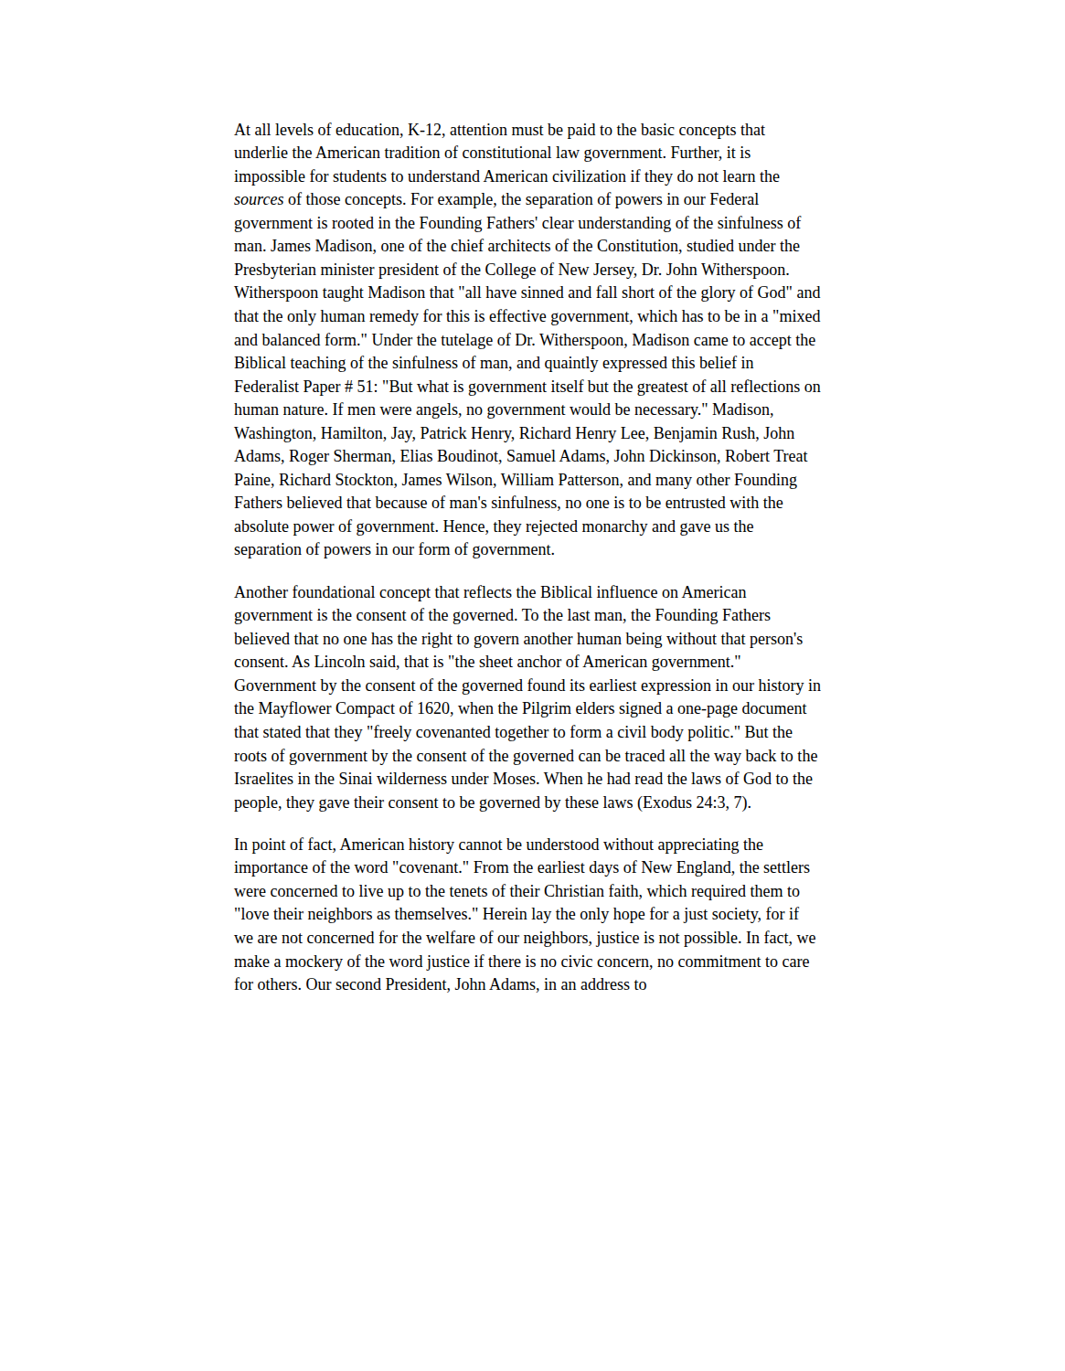At all levels of education, K-12, attention must be paid to the basic concepts that underlie the American tradition of constitutional law government. Further, it is impossible for students to understand American civilization if they do not learn the sources of those concepts. For example, the separation of powers in our Federal government is rooted in the Founding Fathers' clear understanding of the sinfulness of man. James Madison, one of the chief architects of the Constitution, studied under the Presbyterian minister president of the College of New Jersey, Dr. John Witherspoon. Witherspoon taught Madison that "all have sinned and fall short of the glory of God" and that the only human remedy for this is effective government, which has to be in a "mixed and balanced form." Under the tutelage of Dr. Witherspoon, Madison came to accept the Biblical teaching of the sinfulness of man, and quaintly expressed this belief in Federalist Paper # 51: "But what is government itself but the greatest of all reflections on human nature. If men were angels, no government would be necessary." Madison, Washington, Hamilton, Jay, Patrick Henry, Richard Henry Lee, Benjamin Rush, John Adams, Roger Sherman, Elias Boudinot, Samuel Adams, John Dickinson, Robert Treat Paine, Richard Stockton, James Wilson, William Patterson, and many other Founding Fathers believed that because of man's sinfulness, no one is to be entrusted with the absolute power of government. Hence, they rejected monarchy and gave us the separation of powers in our form of government.
Another foundational concept that reflects the Biblical influence on American government is the consent of the governed. To the last man, the Founding Fathers believed that no one has the right to govern another human being without that person's consent. As Lincoln said, that is "the sheet anchor of American government." Government by the consent of the governed found its earliest expression in our history in the Mayflower Compact of 1620, when the Pilgrim elders signed a one-page document that stated that they "freely covenanted together to form a civil body politic." But the roots of government by the consent of the governed can be traced all the way back to the Israelites in the Sinai wilderness under Moses. When he had read the laws of God to the people, they gave their consent to be governed by these laws (Exodus 24:3, 7).
In point of fact, American history cannot be understood without appreciating the importance of the word "covenant." From the earliest days of New England, the settlers were concerned to live up to the tenets of their Christian faith, which required them to "love their neighbors as themselves." Herein lay the only hope for a just society, for if we are not concerned for the welfare of our neighbors, justice is not possible. In fact, we make a mockery of the word justice if there is no civic concern, no commitment to care for others. Our second President, John Adams, in an address to